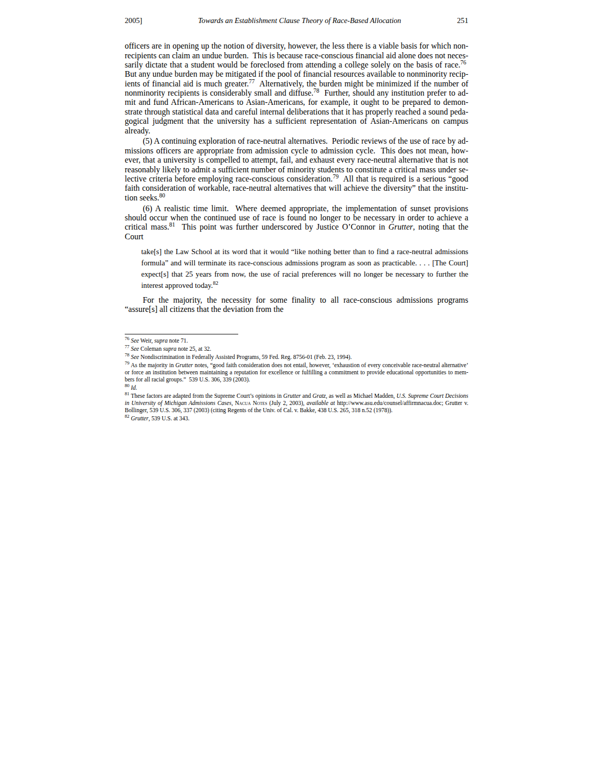2005] Towards an Establishment Clause Theory of Race-Based Allocation 251
officers are in opening up the notion of diversity, however, the less there is a viable basis for which non-recipients can claim an undue burden. This is because race-conscious financial aid alone does not necessarily dictate that a student would be foreclosed from attending a college solely on the basis of race.76 But any undue burden may be mitigated if the pool of financial resources available to nonminority recipients of financial aid is much greater.77 Alternatively, the burden might be minimized if the number of nonminority recipients is considerably small and diffuse.78 Further, should any institution prefer to admit and fund African-Americans to Asian-Americans, for example, it ought to be prepared to demonstrate through statistical data and careful internal deliberations that it has properly reached a sound pedagogical judgment that the university has a sufficient representation of Asian-Americans on campus already.
(5) A continuing exploration of race-neutral alternatives. Periodic reviews of the use of race by admissions officers are appropriate from admission cycle to admission cycle. This does not mean, however, that a university is compelled to attempt, fail, and exhaust every race-neutral alternative that is not reasonably likely to admit a sufficient number of minority students to constitute a critical mass under selective criteria before employing race-conscious consideration.79 All that is required is a serious “good faith consideration of workable, race-neutral alternatives that will achieve the diversity” that the institution seeks.80
(6) A realistic time limit. Where deemed appropriate, the implementation of sunset provisions should occur when the continued use of race is found no longer to be necessary in order to achieve a critical mass.81 This point was further underscored by Justice O’Connor in Grutter, noting that the Court
take[s] the Law School at its word that it would “like nothing better than to find a race-neutral admissions formula” and will terminate its race-conscious admissions program as soon as practicable. . . . [The Court] expect[s] that 25 years from now, the use of racial preferences will no longer be necessary to further the interest approved today.82
For the majority, the necessity for some finality to all race-conscious admissions programs “assure[s] all citizens that the deviation from the
76 See Weir, supra note 71.
77 See Coleman supra note 25, at 32.
78 See Nondiscrimination in Federally Assisted Programs, 59 Fed. Reg. 8756-01 (Feb. 23, 1994).
79 As the majority in Grutter notes, “good faith consideration does not entail, however, ‘exhaustion of every conceivable race-neutral alternative’ or force an institution between maintaining a reputation for excellence or fulfilling a commitment to provide educational opportunities to members for all racial groups.” 539 U.S. 306, 339 (2003).
80 Id.
81 These factors are adapted from the Supreme Court’s opinions in Grutter and Gratz, as well as Michael Madden, U.S. Supreme Court Decisions in University of Michigan Admissions Cases, Nacua Notes (July 2, 2003), available at http://www.asu.edu/counsel/affirmnacua.doc; Grutter v. Bollinger, 539 U.S. 306, 337 (2003) (citing Regents of the Univ. of Cal. v. Bakke, 438 U.S. 265, 318 n.52 (1978)).
82 Grutter, 539 U.S. at 343.